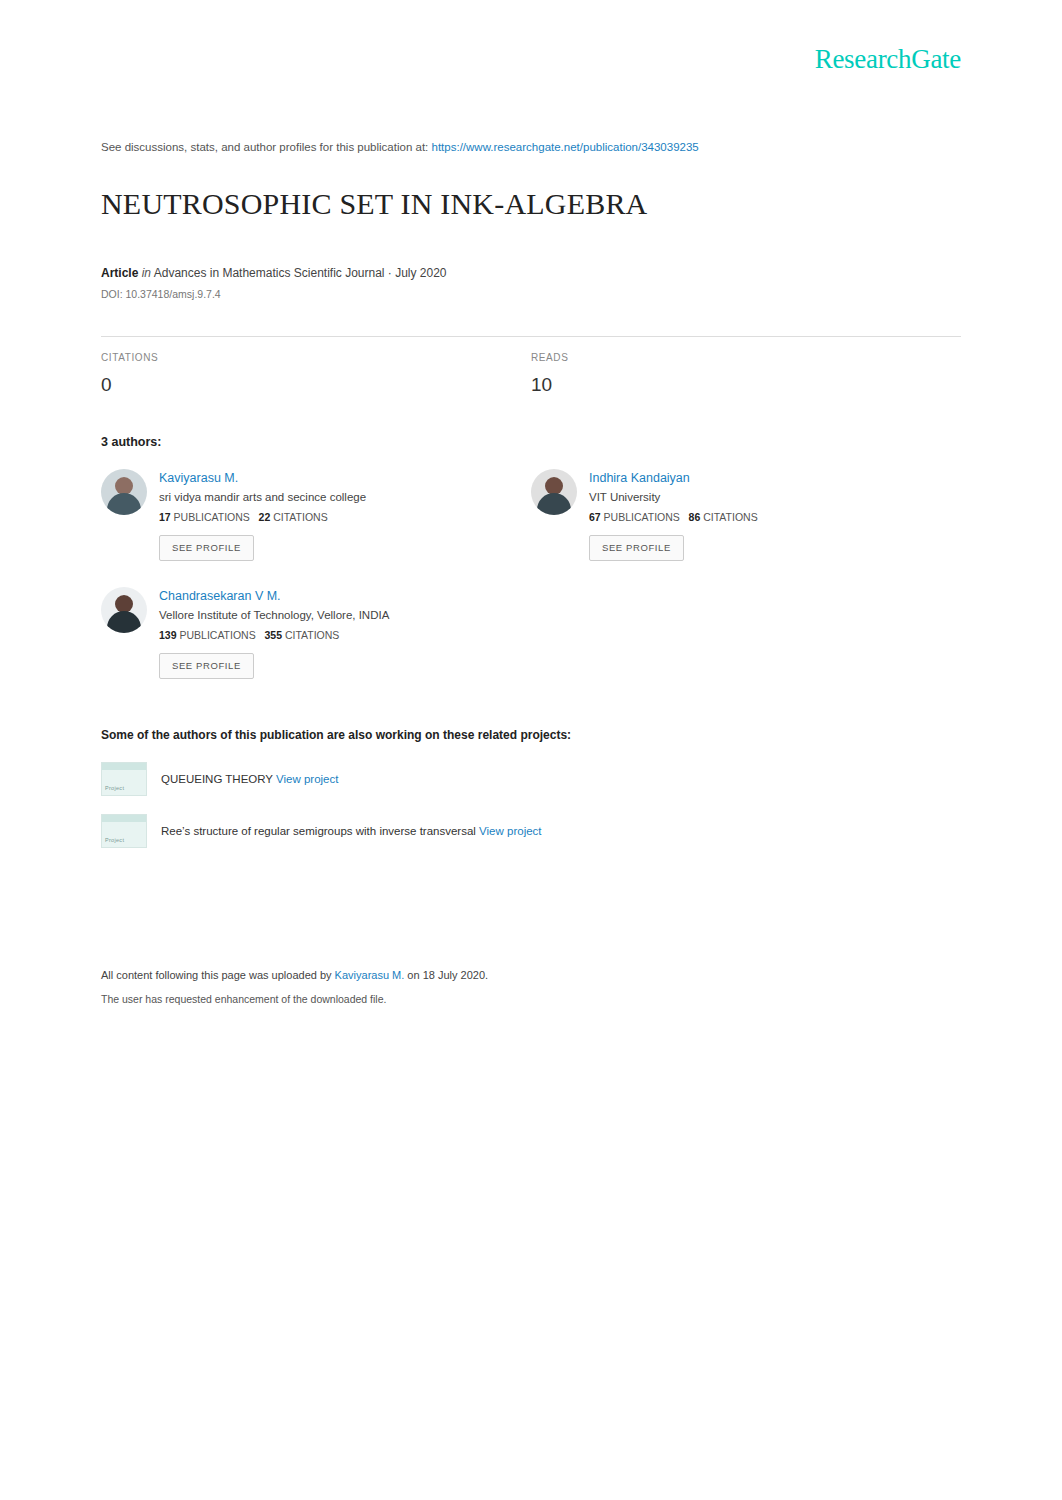ResearchGate
See discussions, stats, and author profiles for this publication at: https://www.researchgate.net/publication/343039235
NEUTROSOPHIC SET IN INK-ALGEBRA
Article in Advances in Mathematics Scientific Journal · July 2020
DOI: 10.37418/amsj.9.7.4
Citations
0
Reads
10
3 authors:
Kaviyarasu M.
sri vidya mandir arts and secince college
17 PUBLICATIONS 22 CITATIONS
See Profile
Indhira Kandaiyan
VIT University
67 PUBLICATIONS 86 CITATIONS
See Profile
Chandrasekaran V M.
Vellore Institute of Technology, Vellore, INDIA
139 PUBLICATIONS 355 CITATIONS
See Profile
Some of the authors of this publication are also working on these related projects:
Project
QUEUEING THEORY View project
Project
Ree’s structure of regular semigroups with inverse transversal View project
All content following this page was uploaded by Kaviyarasu M. on 18 July 2020.
The user has requested enhancement of the downloaded file.